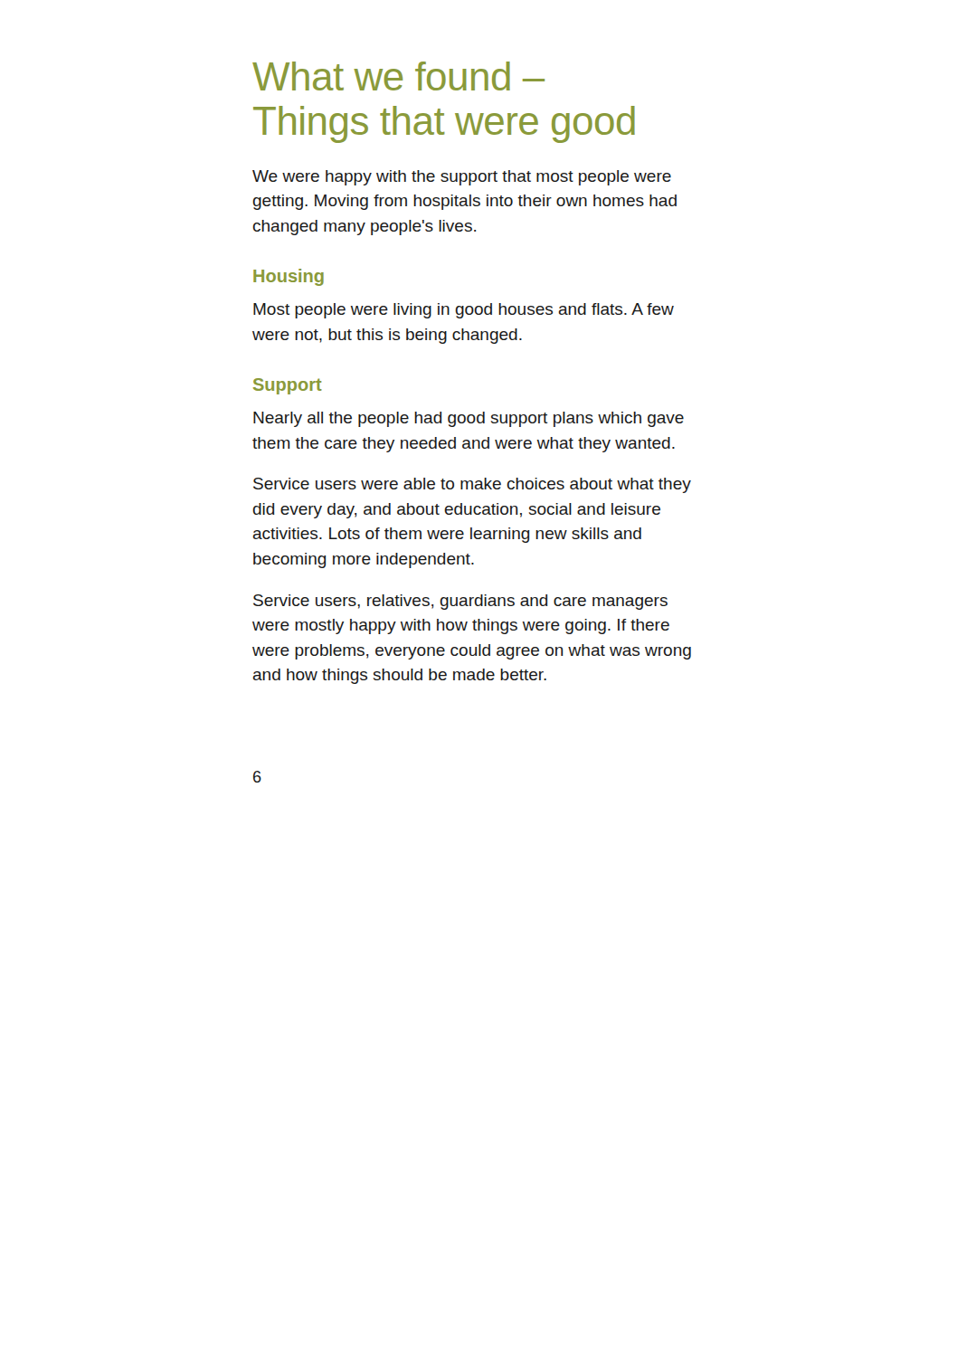What we found –
Things that were good
We were happy with the support that most people were getting. Moving from hospitals into their own homes had changed many people's lives.
Housing
Most people were living in good houses and flats. A few were not, but this is being changed.
Support
Nearly all the people had good support plans which gave them the care they needed and were what they wanted.
Service users were able to make choices about what they did every day, and about education, social and leisure activities. Lots of them were learning new skills and becoming more independent.
Service users, relatives, guardians and care managers were mostly happy with how things were going. If there were problems, everyone could agree on what was wrong and how things should be made better.
6